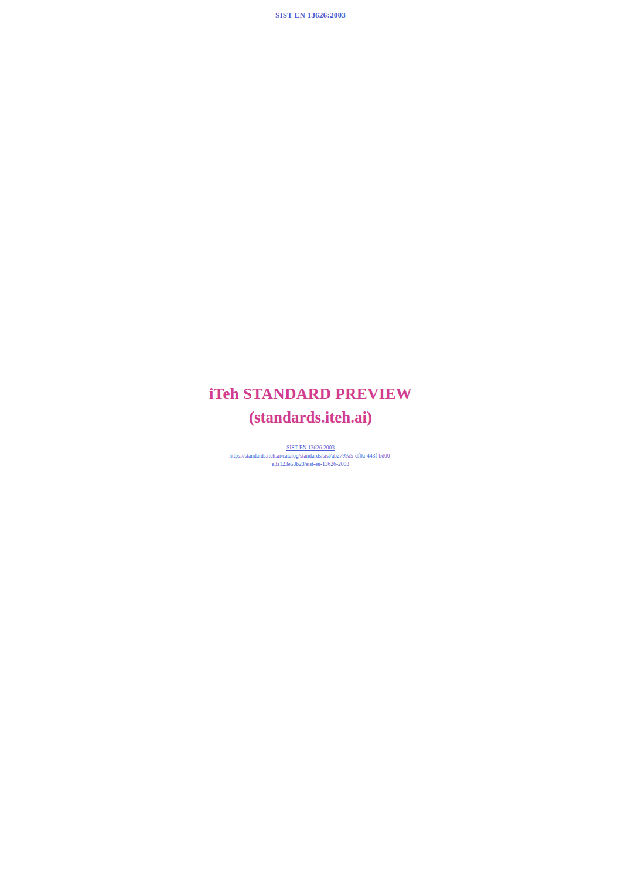SIST EN 13626:2003
iTeh STANDARD PREVIEW
(standards.iteh.ai)
SIST EN 13626:2003
https://standards.iteh.ai/catalog/standards/sist/ab2799a5-df0a-443f-bd00-
e3a123e53b23/sist-en-13626-2003